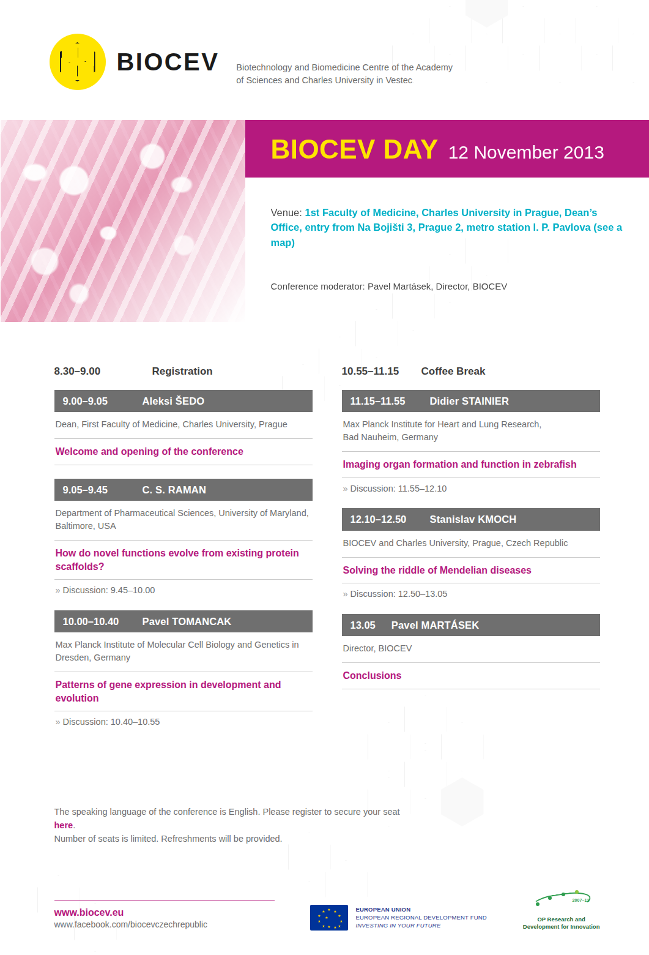BIOCEV
Biotechnology and Biomedicine Centre of the Academy
of Sciences and Charles University in Vestec
BIOCEV DAY
12 November 2013
Venue: 1st Faculty of Medicine, Charles University in Prague, Dean’s Office, entry from Na Bojišti 3, Prague 2, metro station I. P. Pavlova (see a map)
Conference moderator: Pavel Martásek, Director, BIOCEV
8.30–9.00 Registration
9.00–9.05 Aleksi ŠEDO
Dean, First Faculty of Medicine, Charles University, Prague
Welcome and opening of the conference
9.05–9.45 C. S. RAMAN
Department of Pharmaceutical Sciences, University of Maryland, Baltimore, USA
How do novel functions evolve from existing protein scaffolds?
» Discussion: 9.45–10.00
10.00–10.40 Pavel TOMANCAK
Max Planck Institute of Molecular Cell Biology and Genetics in Dresden, Germany
Patterns of gene expression in development and evolution
» Discussion: 10.40–10.55
10.55–11.15 Coffee Break
11.15–11.55 Didier STAINIER
Max Planck Institute for Heart and Lung Research,
Bad Nauheim, Germany
Imaging organ formation and function in zebrafish
» Discussion: 11.55–12.10
12.10–12.50 Stanislav KMOCH
BIOCEV and Charles University, Prague, Czech Republic
Solving the riddle of Mendelian diseases
» Discussion: 12.50–13.05
13.05 Pavel MARTÁSEK
Director, BIOCEV
Conclusions
The speaking language of the conference is English. Please register to secure your seat here.
Number of seats is limited. Refreshments will be provided.
www.biocev.eu www.facebook.com/biocevczechrepublic
EUROPEAN UNION EUROPEAN REGIONAL DEVELOPMENT FUND INVESTING IN YOUR FUTURE
2007–13
OP Research and
Development for Innovation